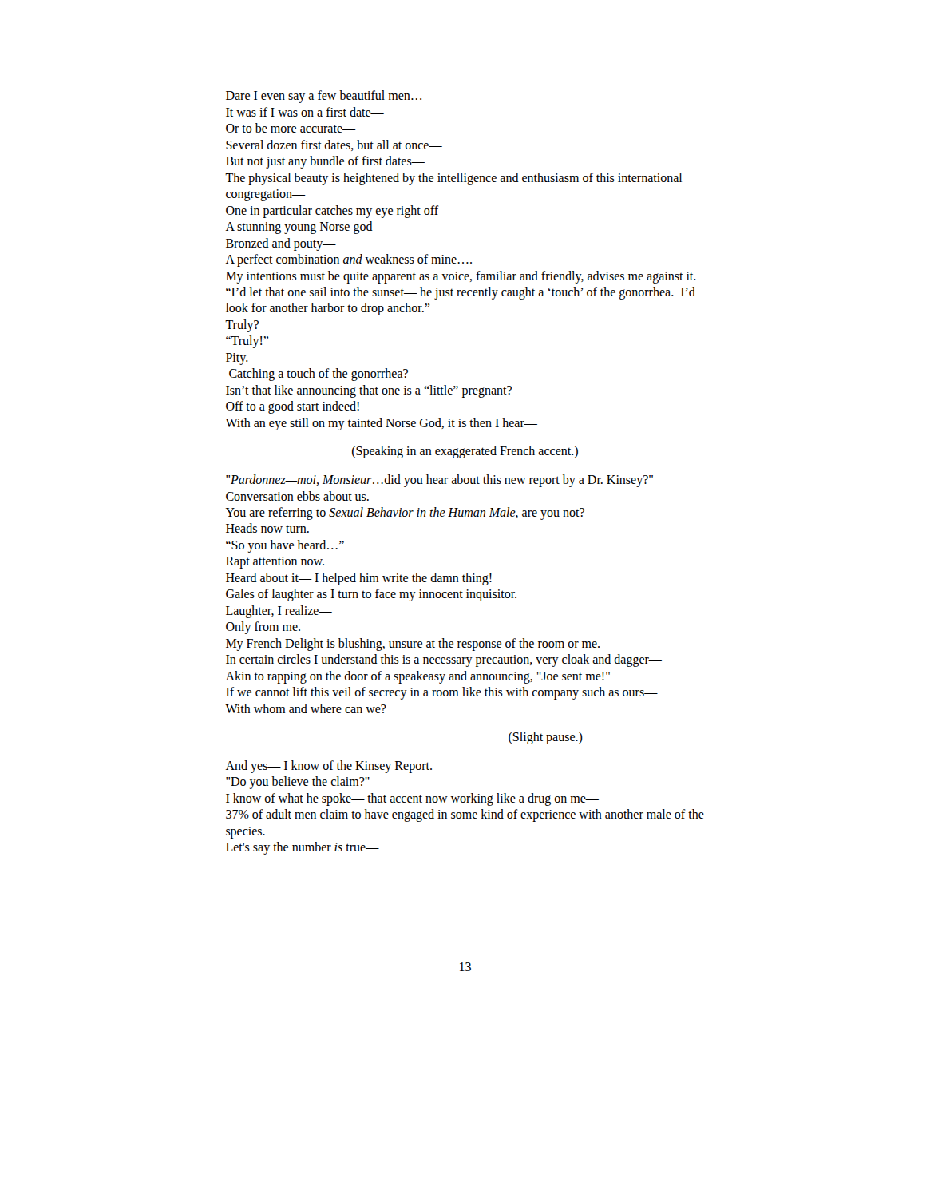Dare I even say a few beautiful men…
It was if I was on a first date—
Or to be more accurate—
Several dozen first dates, but all at once—
But not just any bundle of first dates—
The physical beauty is heightened by the intelligence and enthusiasm of this international congregation—
One in particular catches my eye right off—
A stunning young Norse god—
Bronzed and pouty—
A perfect combination and weakness of mine….
My intentions must be quite apparent as a voice, familiar and friendly, advises me against it.
“I’d let that one sail into the sunset— he just recently caught a ‘touch’ of the gonorrhea. I’d look for another harbor to drop anchor.”
Truly?
“Truly!”
Pity.
Catching a touch of the gonorrhea?
Isn’t that like announcing that one is a “little” pregnant?
Off to a good start indeed!
With an eye still on my tainted Norse God, it is then I hear—
(Speaking in an exaggerated French accent.)
"Pardonnez—moi, Monsieur…did you hear about this new report by a Dr. Kinsey?"
Conversation ebbs about us.
You are referring to Sexual Behavior in the Human Male, are you not?
Heads now turn.
“So you have heard…”
Rapt attention now.
Heard about it— I helped him write the damn thing!
Gales of laughter as I turn to face my innocent inquisitor.
Laughter, I realize—
Only from me.
My French Delight is blushing, unsure at the response of the room or me.
In certain circles I understand this is a necessary precaution, very cloak and dagger—
Akin to rapping on the door of a speakeasy and announcing, "Joe sent me!"
If we cannot lift this veil of secrecy in a room like this with company such as ours—
With whom and where can we?
(Slight pause.)
And yes— I know of the Kinsey Report.
"Do you believe the claim?"
I know of what he spoke— that accent now working like a drug on me—
37% of adult men claim to have engaged in some kind of experience with another male of the species.
Let's say the number is true—
13